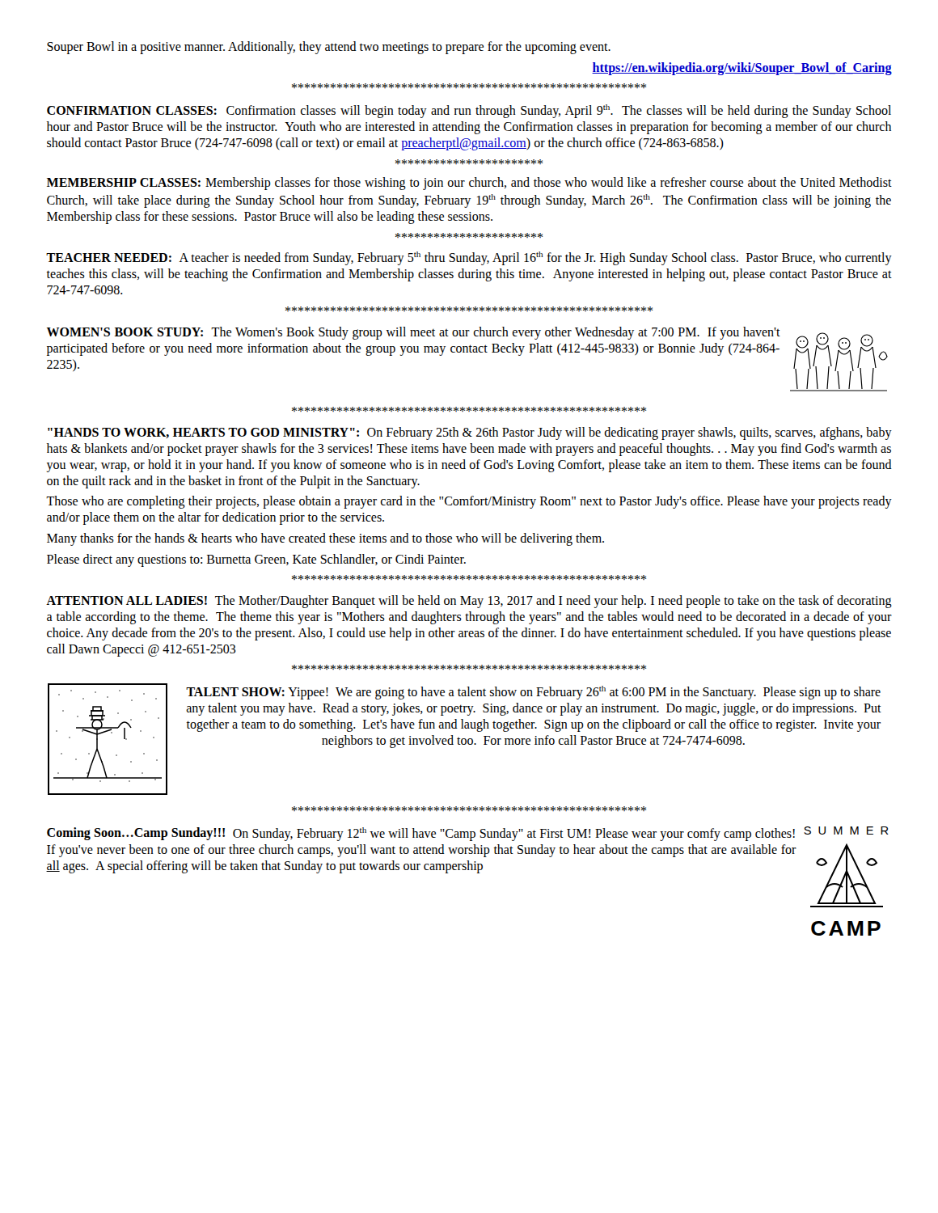Souper Bowl in a positive manner. Additionally, they attend two meetings to prepare for the upcoming event.
https://en.wikipedia.org/wiki/Souper_Bowl_of_Caring
*******************************************************
CONFIRMATION CLASSES: Confirmation classes will begin today and run through Sunday, April 9th. The classes will be held during the Sunday School hour and Pastor Bruce will be the instructor. Youth who are interested in attending the Confirmation classes in preparation for becoming a member of our church should contact Pastor Bruce (724-747-6098 (call or text) or email at preacherptl@gmail.com) or the church office (724-863-6858.)
***********************
MEMBERSHIP CLASSES: Membership classes for those wishing to join our church, and those who would like a refresher course about the United Methodist Church, will take place during the Sunday School hour from Sunday, February 19th through Sunday, March 26th. The Confirmation class will be joining the Membership class for these sessions. Pastor Bruce will also be leading these sessions.
***********************
TEACHER NEEDED: A teacher is needed from Sunday, February 5th thru Sunday, April 16th for the Jr. High Sunday School class. Pastor Bruce, who currently teaches this class, will be teaching the Confirmation and Membership classes during this time. Anyone interested in helping out, please contact Pastor Bruce at 724-747-6098.
*********************************************************
WOMEN'S BOOK STUDY: The Women's Book Study group will meet at our church every other Wednesday at 7:00 PM. If you haven't participated before or you need more information about the group you may contact Becky Platt (412-445-9833) or Bonnie Judy (724-864-2235).
*******************************************************
"HANDS TO WORK, HEARTS TO GOD MINISTRY": On February 25th & 26th Pastor Judy will be dedicating prayer shawls, quilts, scarves, afghans, baby hats & blankets and/or pocket prayer shawls for the 3 services! These items have been made with prayers and peaceful thoughts. . . May you find God's warmth as you wear, wrap, or hold it in your hand. If you know of someone who is in need of God's Loving Comfort, please take an item to them. These items can be found on the quilt rack and in the basket in front of the Pulpit in the Sanctuary.
Those who are completing their projects, please obtain a prayer card in the "Comfort/Ministry Room" next to Pastor Judy's office. Please have your projects ready and/or place them on the altar for dedication prior to the services.
Many thanks for the hands & hearts who have created these items and to those who will be delivering them.
Please direct any questions to: Burnetta Green, Kate Schlandler, or Cindi Painter.
*******************************************************
ATTENTION ALL LADIES! The Mother/Daughter Banquet will be held on May 13, 2017 and I need your help. I need people to take on the task of decorating a table according to the theme. The theme this year is "Mothers and daughters through the years" and the tables would need to be decorated in a decade of your choice. Any decade from the 20's to the present. Also, I could use help in other areas of the dinner. I do have entertainment scheduled. If you have questions please call Dawn Capecci @ 412-651-2503
*******************************************************
TALENT SHOW: Yippee! We are going to have a talent show on February 26th at 6:00 PM in the Sanctuary. Please sign up to share any talent you may have. Read a story, jokes, or poetry. Sing, dance or play an instrument. Do magic, juggle, or do impressions. Put together a team to do something. Let's have fun and laugh together. Sign up on the clipboard or call the office to register. Invite your neighbors to get involved too. For more info call Pastor Bruce at 724-7474-6098.
*******************************************************
S U M M E R
CAMP
Coming Soon…Camp Sunday!!! On Sunday, February 12th we will have "Camp Sunday" at First UM! Please wear your comfy camp clothes! If you've never been to one of our three church camps, you'll want to attend worship that Sunday to hear about the camps that are available for all ages. A special offering will be taken that Sunday to put towards our campership